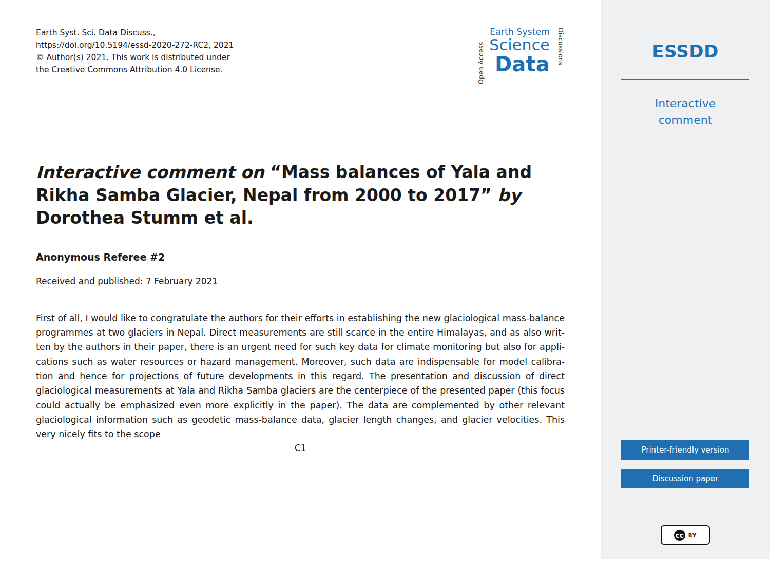ESSDD
Interactive
comment
Printer-friendly version Discussion paper
cc BY
Earth Syst. Sci. Data Discuss., https://doi.org/10.5194/essd-2020-272-RC2, 2021 © Author(s) 2021. This work is distributed under the Creative Commons Attribution 4.0 License.
Open Access
Earth System
Science
Data
Discussions
Interactive comment on “Mass balances of Yala and Rikha Samba Glacier, Nepal from 2000 to 2017” by Dorothea Stumm et al.
Anonymous Referee #2
Received and published: 7 February 2021
First of all, I would like to congratulate the authors for their efforts in establishing the new glaciological mass-balance programmes at two glaciers in Nepal. Direct measurements are still scarce in the entire Himalayas, and as also written by the authors in their paper, there is an urgent need for such key data for climate monitoring but also for applications such as water resources or hazard management. Moreover, such data are indispensable for model calibration and hence for projections of future developments in this regard. The presentation and discussion of direct glaciological measurements at Yala and Rikha Samba glaciers are the centerpiece of the presented paper (this focus could actually be emphasized even more explicitly in the paper). The data are complemented by other relevant glaciological information such as geodetic mass-balance data, glacier length changes, and glacier velocities. This very nicely fits to the scope
C1